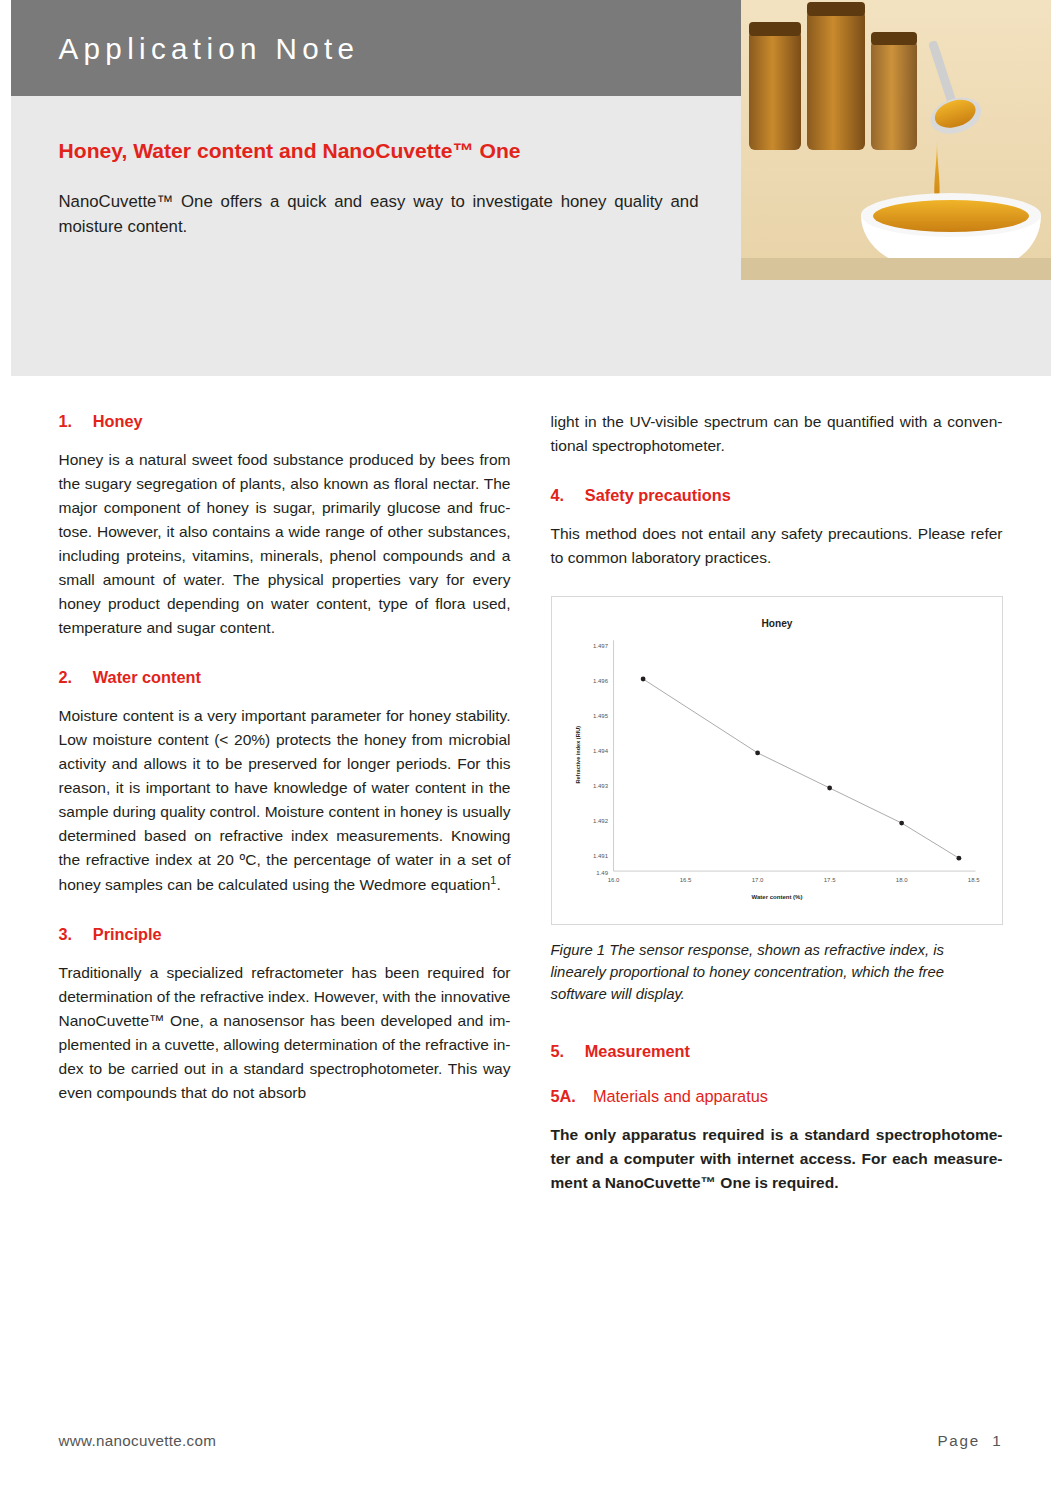Application Note
cph nan
Honey, Water content and NanoCuvette™ One
NanoCuvette™ One offers a quick and easy way to investigate honey quality and moisture content.
1. Honey
Honey is a natural sweet food substance produced by bees from the sugary segregation of plants, also known as floral nectar. The major component of honey is sugar, primarily glucose and fructose. However, it also contains a wide range of other substances, including proteins, vitamins, minerals, phenol compounds and a small amount of water. The physical properties vary for every honey product depending on water content, type of flora used, temperature and sugar content.
2. Water content
Moisture content is a very important parameter for honey stability. Low moisture content (< 20%) protects the honey from microbial activity and allows it to be preserved for longer periods. For this reason, it is important to have knowledge of water content in the sample during quality control. Moisture content in honey is usually determined based on refractive index measurements. Knowing the refractive index at 20 ºC, the percentage of water in a set of honey samples can be calculated using the Wedmore equation1.
3. Principle
Traditionally a specialized refractometer has been required for determination of the refractive index. However, with the innovative NanoCuvette™ One, a nanosensor has been developed and implemented in a cuvette, allowing determination of the refractive index to be carried out in a standard spectrophotometer. This way even compounds that do not absorb
light in the UV-visible spectrum can be quantified with a conventional spectrophotometer.
4. Safety precautions
This method does not entail any safety precautions. Please refer to common laboratory practices.
Honey 1.497 1.496 1.495 1.494 1.493 1.492 1.491 1.49 16.0 16.5 17.0 17.5 18.0 18.5 Water content (%) Refractive index (RIU)
Figure 1 The sensor response, shown as refractive index, is linearely proportional to honey concentration, which the free software will display.
5. Measurement
5A. Materials and apparatus
The only apparatus required is a standard spectrophotometer and a computer with internet access. For each measurement a NanoCuvette™ One is required.
www.nanocuvette.com Page 1